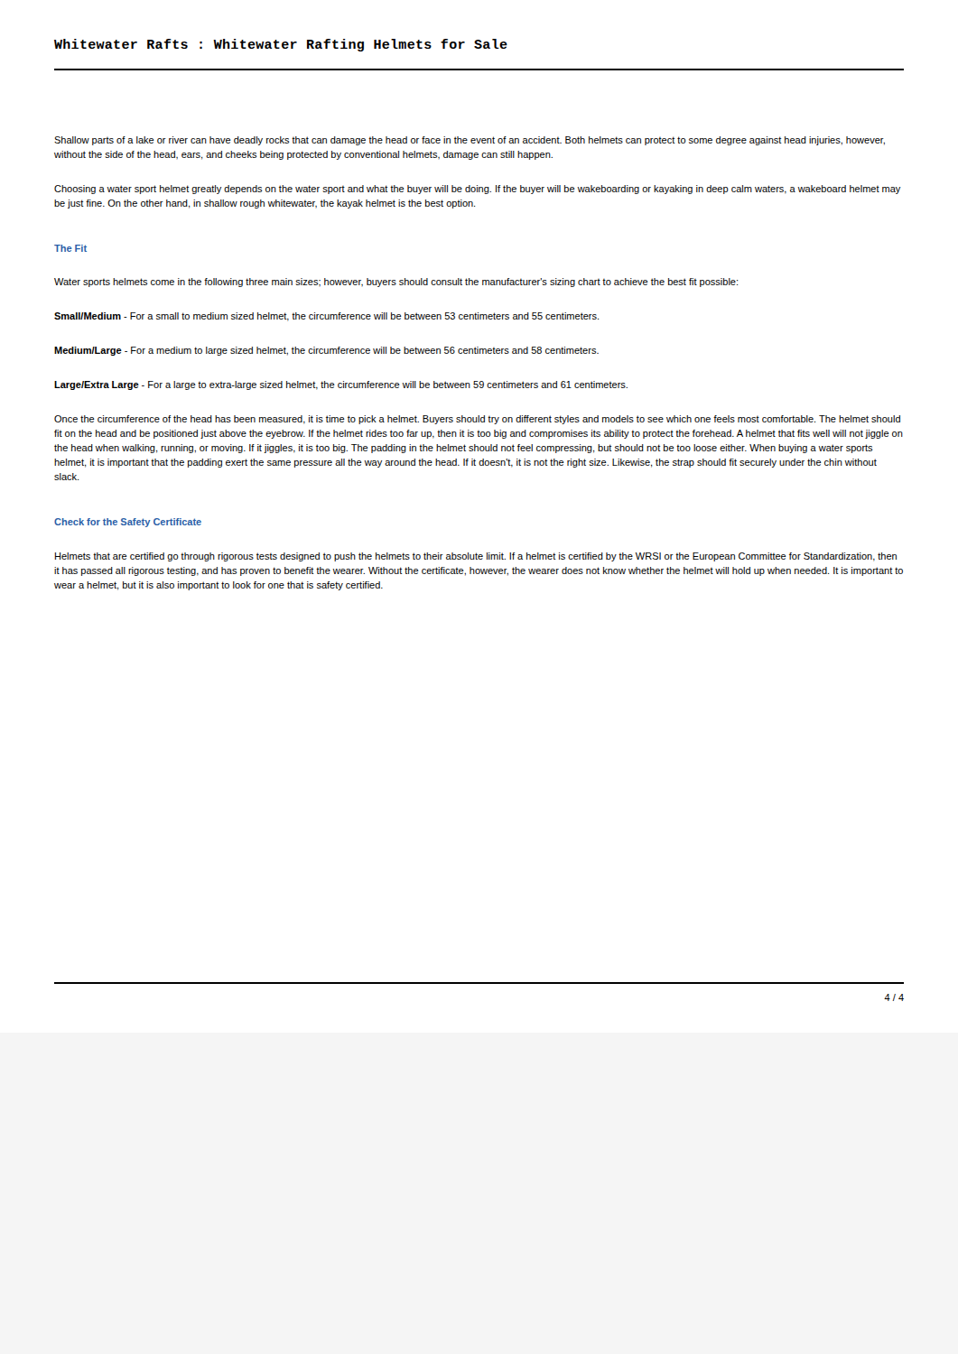Whitewater Rafts : Whitewater Rafting Helmets for Sale
Shallow parts of a lake or river can have deadly rocks that can damage the head or face in the event of an accident. Both helmets can protect to some degree against head injuries, however, without the side of the head, ears, and cheeks being protected by conventional helmets, damage can still happen.
Choosing a water sport helmet greatly depends on the water sport and what the buyer will be doing. If the buyer will be wakeboarding or kayaking in deep calm waters, a wakeboard helmet may be just fine. On the other hand, in shallow rough whitewater, the kayak helmet is the best option.
The Fit
Water sports helmets come in the following three main sizes; however, buyers should consult the manufacturer's sizing chart to achieve the best fit possible:
Small/Medium - For a small to medium sized helmet, the circumference will be between 53 centimeters and 55 centimeters.
Medium/Large - For a medium to large sized helmet, the circumference will be between 56 centimeters and 58 centimeters.
Large/Extra Large - For a large to extra-large sized helmet, the circumference will be between 59 centimeters and 61 centimeters.
Once the circumference of the head has been measured, it is time to pick a helmet. Buyers should try on different styles and models to see which one feels most comfortable. The helmet should fit on the head and be positioned just above the eyebrow. If the helmet rides too far up, then it is too big and compromises its ability to protect the forehead. A helmet that fits well will not jiggle on the head when walking, running, or moving. If it jiggles, it is too big. The padding in the helmet should not feel compressing, but should not be too loose either. When buying a water sports helmet, it is important that the padding exert the same pressure all the way around the head. If it doesn't, it is not the right size. Likewise, the strap should fit securely under the chin without slack.
Check for the Safety Certificate
Helmets that are certified go through rigorous tests designed to push the helmets to their absolute limit. If a helmet is certified by the WRSI or the European Committee for Standardization, then it has passed all rigorous testing, and has proven to benefit the wearer. Without the certificate, however, the wearer does not know whether the helmet will hold up when needed. It is important to wear a helmet, but it is also important to look for one that is safety certified.
4 / 4